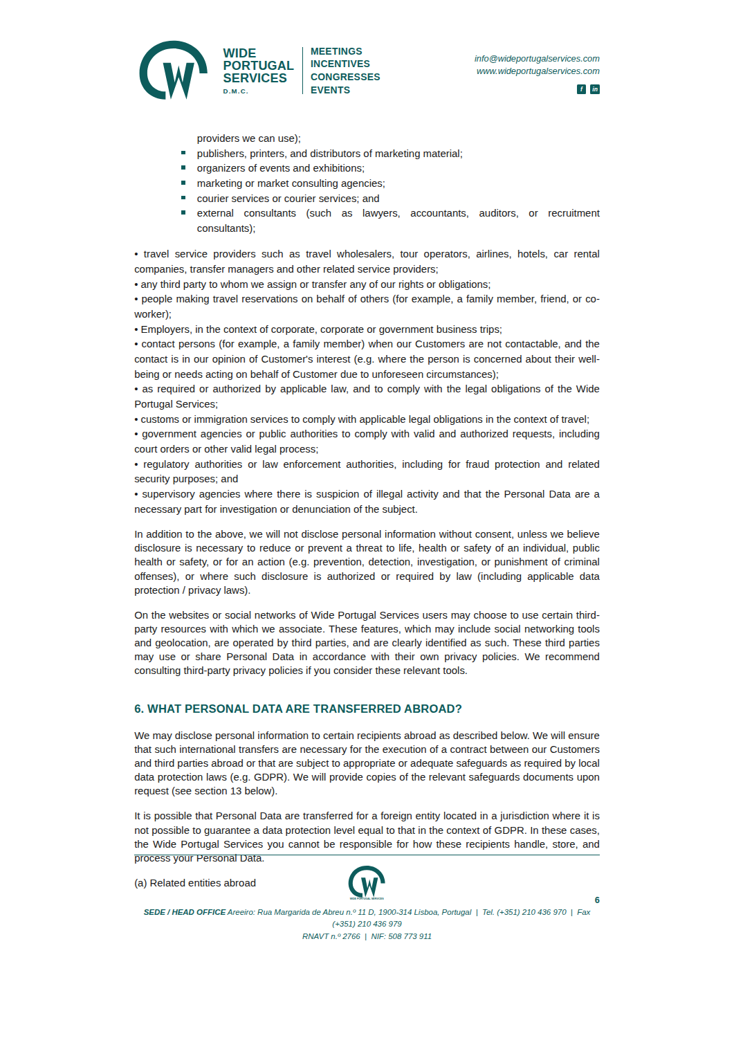Wide
Portugal
Services D.M.C.
Meetings
Incentives
Congresses
Events
info@wideportugalservices.com
www.wideportugalservices.com
fin
providers we can use);
publishers, printers, and distributors of marketing material;
organizers of events and exhibitions;
marketing or market consulting agencies;
courier services or courier services; and
external consultants (such as lawyers, accountants, auditors, or recruitment consultants);
• travel service providers such as travel wholesalers, tour operators, airlines, hotels, car rental companies, transfer managers and other related service providers;
• any third party to whom we assign or transfer any of our rights or obligations;
• people making travel reservations on behalf of others (for example, a family member, friend, or co-worker);
• Employers, in the context of corporate, corporate or government business trips;
• contact persons (for example, a family member) when our Customers are not contactable, and the contact is in our opinion of Customer's interest (e.g. where the person is concerned about their well-being or needs acting on behalf of Customer due to unforeseen circumstances);
• as required or authorized by applicable law, and to comply with the legal obligations of the Wide Portugal Services;
• customs or immigration services to comply with applicable legal obligations in the context of travel;
• government agencies or public authorities to comply with valid and authorized requests, including court orders or other valid legal process;
• regulatory authorities or law enforcement authorities, including for fraud protection and related security purposes; and
• supervisory agencies where there is suspicion of illegal activity and that the Personal Data are a necessary part for investigation or denunciation of the subject.
In addition to the above, we will not disclose personal information without consent, unless we believe disclosure is necessary to reduce or prevent a threat to life, health or safety of an individual, public health or safety, or for an action (e.g. prevention, detection, investigation, or punishment of criminal offenses), or where such disclosure is authorized or required by law (including applicable data protection / privacy laws).
On the websites or social networks of Wide Portugal Services users may choose to use certain third-party resources with which we associate. These features, which may include social networking tools and geolocation, are operated by third parties, and are clearly identified as such. These third parties may use or share Personal Data in accordance with their own privacy policies. We recommend consulting third-party privacy policies if you consider these relevant tools.
6. WHAT PERSONAL DATA ARE TRANSFERRED ABROAD?
We may disclose personal information to certain recipients abroad as described below. We will ensure that such international transfers are necessary for the execution of a contract between our Customers and third parties abroad or that are subject to appropriate or adequate safeguards as required by local data protection laws (e.g. GDPR). We will provide copies of the relevant safeguards documents upon request (see section 13 below).
It is possible that Personal Data are transferred for a foreign entity located in a jurisdiction where it is not possible to guarantee a data protection level equal to that in the context of GDPR. In these cases, the Wide Portugal Services you cannot be responsible for how these recipients handle, store, and process your Personal Data.
(a) Related entities abroad
6
WIDE PORTUGAL SERVICES
SEDE / HEAD OFFICE Areeiro: Rua Margarida de Abreu n.º 11 D, 1900-314 Lisboa, Portugal | Tel. (+351) 210 436 970 | Fax (+351) 210 436 979
RNAVT n.º 2766 | NIF: 508 773 911